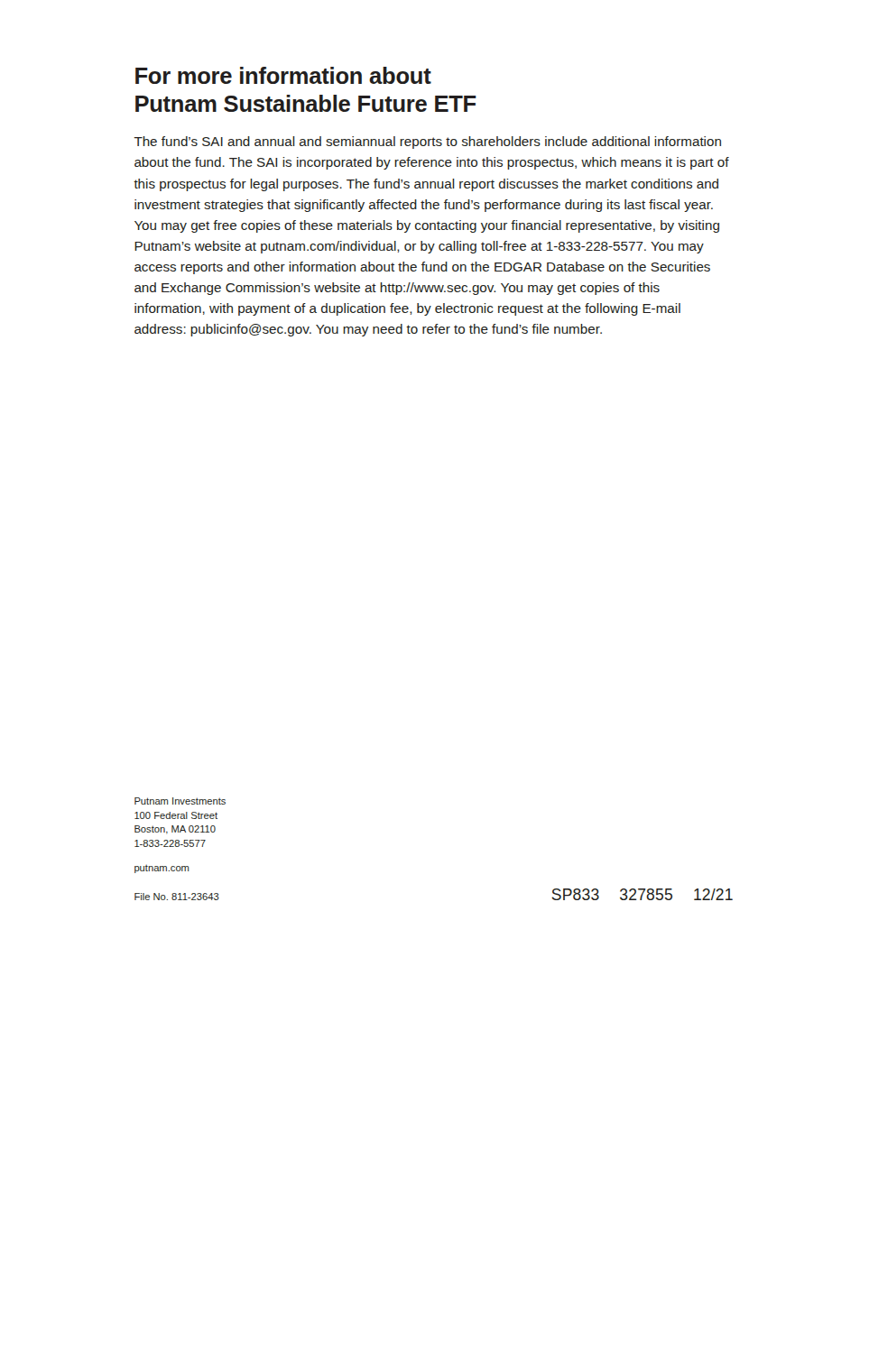For more information about
Putnam Sustainable Future ETF
The fund’s SAI and annual and semiannual reports to shareholders include additional information about the fund. The SAI is incorporated by reference into this prospectus, which means it is part of this prospectus for legal purposes. The fund’s annual report discusses the market conditions and investment strategies that significantly affected the fund’s performance during its last fiscal year. You may get free copies of these materials by contacting your financial representative, by visiting Putnam’s website at putnam.com/individual, or by calling toll-free at 1-833-228-5577. You may access reports and other information about the fund on the EDGAR Database on the Securities and Exchange Commission’s website at http://www.sec.gov. You may get copies of this information, with payment of a duplication fee, by electronic request at the following E-mail address: publicinfo@sec.gov. You may need to refer to the fund’s file number.
Putnam Investments
100 Federal Street
Boston, MA 02110
1-833-228-5577
putnam.com
File No. 811-23643
SP83332785512/21